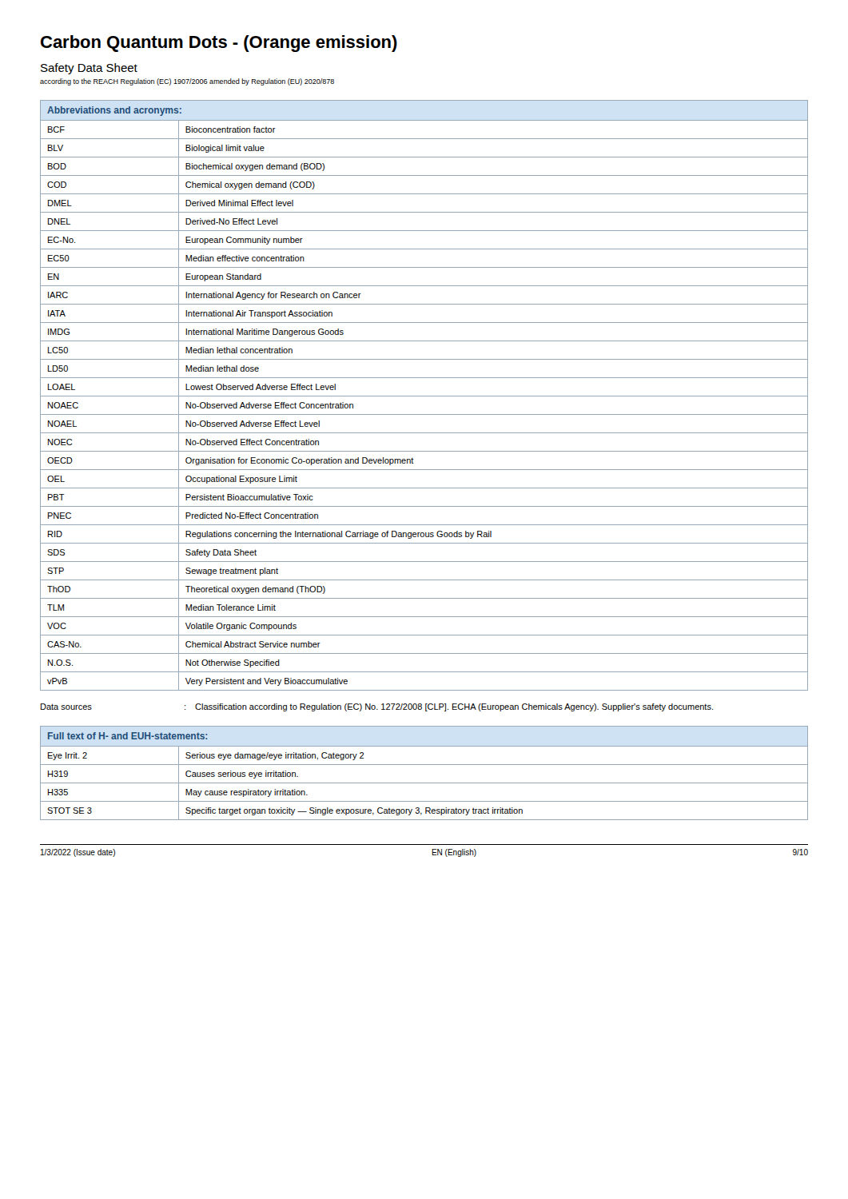Carbon Quantum Dots - (Orange emission)
Safety Data Sheet
according to the REACH Regulation (EC) 1907/2006 amended by Regulation (EU) 2020/878
| Abbreviations and acronyms: |
| --- |
| BCF | Bioconcentration factor |
| BLV | Biological limit value |
| BOD | Biochemical oxygen demand (BOD) |
| COD | Chemical oxygen demand (COD) |
| DMEL | Derived Minimal Effect level |
| DNEL | Derived-No Effect Level |
| EC-No. | European Community number |
| EC50 | Median effective concentration |
| EN | European Standard |
| IARC | International Agency for Research on Cancer |
| IATA | International Air Transport Association |
| IMDG | International Maritime Dangerous Goods |
| LC50 | Median lethal concentration |
| LD50 | Median lethal dose |
| LOAEL | Lowest Observed Adverse Effect Level |
| NOAEC | No-Observed Adverse Effect Concentration |
| NOAEL | No-Observed Adverse Effect Level |
| NOEC | No-Observed Effect Concentration |
| OECD | Organisation for Economic Co-operation and Development |
| OEL | Occupational Exposure Limit |
| PBT | Persistent Bioaccumulative Toxic |
| PNEC | Predicted No-Effect Concentration |
| RID | Regulations concerning the International Carriage of Dangerous Goods by Rail |
| SDS | Safety Data Sheet |
| STP | Sewage treatment plant |
| ThOD | Theoretical oxygen demand (ThOD) |
| TLM | Median Tolerance Limit |
| VOC | Volatile Organic Compounds |
| CAS-No. | Chemical Abstract Service number |
| N.O.S. | Not Otherwise Specified |
| vPvB | Very Persistent and Very Bioaccumulative |
Data sources
:
Classification according to Regulation (EC) No. 1272/2008 [CLP]. ECHA (European Chemicals Agency). Supplier's safety documents.
| Full text of H- and EUH-statements: |
| --- |
| Eye Irrit. 2 | Serious eye damage/eye irritation, Category 2 |
| H319 | Causes serious eye irritation. |
| H335 | May cause respiratory irritation. |
| STOT SE 3 | Specific target organ toxicity — Single exposure, Category 3, Respiratory tract irritation |
1/3/2022 (Issue date)
EN (English)
9/10